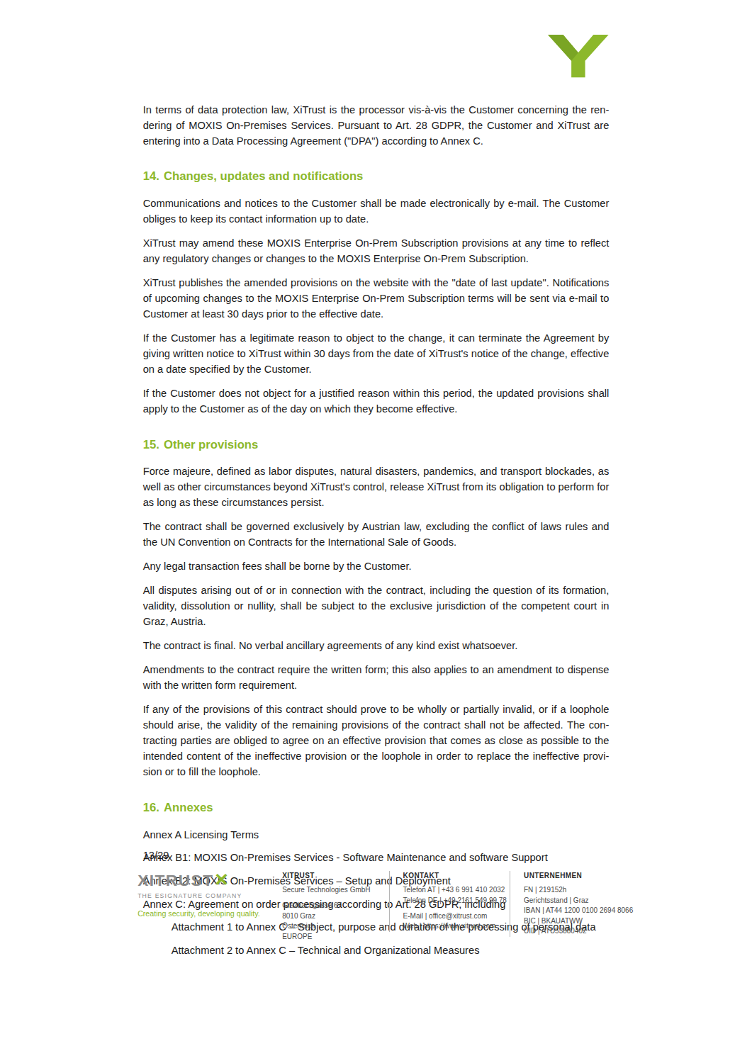In terms of data protection law, XiTrust is the processor vis-à-vis the Customer concerning the rendering of MOXIS On-Premises Services. Pursuant to Art. 28 GDPR, the Customer and XiTrust are entering into a Data Processing Agreement ("DPA") according to Annex C.
14. Changes, updates and notifications
Communications and notices to the Customer shall be made electronically by e-mail. The Customer obliges to keep its contact information up to date.
XiTrust may amend these MOXIS Enterprise On-Prem Subscription provisions at any time to reflect any regulatory changes or changes to the MOXIS Enterprise On-Prem Subscription.
XiTrust publishes the amended provisions on the website with the "date of last update". Notifications of upcoming changes to the MOXIS Enterprise On-Prem Subscription terms will be sent via e-mail to Customer at least 30 days prior to the effective date.
If the Customer has a legitimate reason to object to the change, it can terminate the Agreement by giving written notice to XiTrust within 30 days from the date of XiTrust's notice of the change, effective on a date specified by the Customer.
If the Customer does not object for a justified reason within this period, the updated provisions shall apply to the Customer as of the day on which they become effective.
15. Other provisions
Force majeure, defined as labor disputes, natural disasters, pandemics, and transport blockades, as well as other circumstances beyond XiTrust's control, release XiTrust from its obligation to perform for as long as these circumstances persist.
The contract shall be governed exclusively by Austrian law, excluding the conflict of laws rules and the UN Convention on Contracts for the International Sale of Goods.
Any legal transaction fees shall be borne by the Customer.
All disputes arising out of or in connection with the contract, including the question of its formation, validity, dissolution or nullity, shall be subject to the exclusive jurisdiction of the competent court in Graz, Austria.
The contract is final. No verbal ancillary agreements of any kind exist whatsoever.
Amendments to the contract require the written form; this also applies to an amendment to dispense with the written form requirement.
If any of the provisions of this contract should prove to be wholly or partially invalid, or if a loophole should arise, the validity of the remaining provisions of the contract shall not be affected. The contracting parties are obliged to agree on an effective provision that comes as close as possible to the intended content of the ineffective provision or the loophole in order to replace the ineffective provision or to fill the loophole.
16. Annexes
Annex A Licensing Terms
Annex B1: MOXIS On-Premises Services - Software Maintenance and software Support
Annex B2: MOXIS On-Premises Services – Setup and Deployment
Annex C: Agreement on order processing according to Art. 28 GDPR, including
Attachment 1 to Annex C – Subject, purpose and duration of the processing of personal data
Attachment 2 to Annex C – Technical and Organizational Measures
13/29
XITRUST✕
THE ESIGNATURE COMPANY
Creating security, developing quality.
XITRUST
Secure Technologies GmbH
Grazbachgasse 67
8010 Graz
Österreich
EUROPE
KONTAKT
Telefon AT | +43 6 991 410 2032
Telefon DE | +49 2161 549 99 78
E-Mail | office@xitrust.com
Web | https://www.xitrust.com
UNTERNEHMEN
FN | 219152h
Gerichtsstand | Graz
IBAN | AT44 1200 0100 2694 8066
BIC | BKAUATWW
UID | ATU53880402